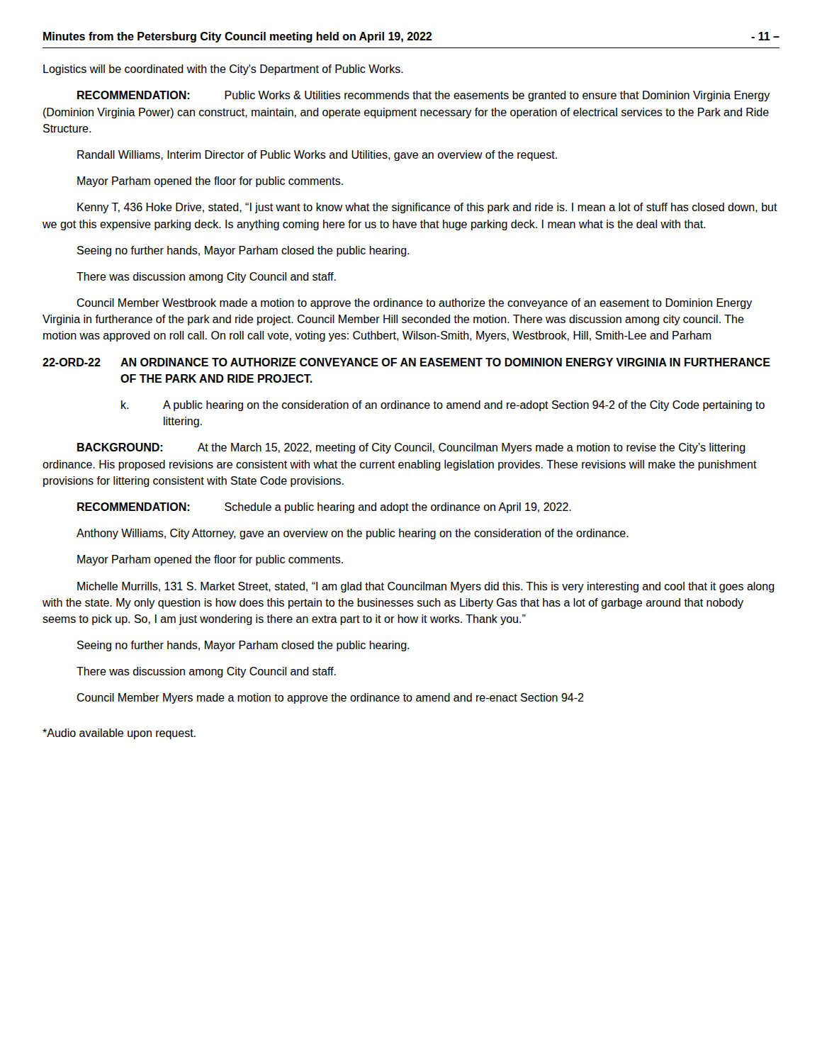Minutes from the Petersburg City Council meeting held on April 19, 2022
- 11 –
Logistics will be coordinated with the City's Department of Public Works.
RECOMMENDATION: Public Works & Utilities recommends that the easements be granted to ensure that Dominion Virginia Energy (Dominion Virginia Power) can construct, maintain, and operate equipment necessary for the operation of electrical services to the Park and Ride Structure.
Randall Williams, Interim Director of Public Works and Utilities, gave an overview of the request.
Mayor Parham opened the floor for public comments.
Kenny T, 436 Hoke Drive, stated, “I just want to know what the significance of this park and ride is. I mean a lot of stuff has closed down, but we got this expensive parking deck. Is anything coming here for us to have that huge parking deck. I mean what is the deal with that.
Seeing no further hands, Mayor Parham closed the public hearing.
There was discussion among City Council and staff.
Council Member Westbrook made a motion to approve the ordinance to authorize the conveyance of an easement to Dominion Energy Virginia in furtherance of the park and ride project. Council Member Hill seconded the motion. There was discussion among city council. The motion was approved on roll call. On roll call vote, voting yes: Cuthbert, Wilson-Smith, Myers, Westbrook, Hill, Smith-Lee and Parham
22-ORD-22
AN ORDINANCE TO AUTHORIZE CONVEYANCE OF AN EASEMENT TO DOMINION ENERGY VIRGINIA IN FURTHERANCE OF THE PARK AND RIDE PROJECT.
k.
A public hearing on the consideration of an ordinance to amend and re-adopt Section 94-2 of the City Code pertaining to littering.
BACKGROUND: At the March 15, 2022, meeting of City Council, Councilman Myers made a motion to revise the City’s littering ordinance. His proposed revisions are consistent with what the current enabling legislation provides. These revisions will make the punishment provisions for littering consistent with State Code provisions.
RECOMMENDATION: Schedule a public hearing and adopt the ordinance on April 19, 2022.
Anthony Williams, City Attorney, gave an overview on the public hearing on the consideration of the ordinance.
Mayor Parham opened the floor for public comments.
Michelle Murrills, 131 S. Market Street, stated, “I am glad that Councilman Myers did this. This is very interesting and cool that it goes along with the state. My only question is how does this pertain to the businesses such as Liberty Gas that has a lot of garbage around that nobody seems to pick up. So, I am just wondering is there an extra part to it or how it works. Thank you.”
Seeing no further hands, Mayor Parham closed the public hearing.
There was discussion among City Council and staff.
Council Member Myers made a motion to approve the ordinance to amend and re-enact Section 94-2
*Audio available upon request.